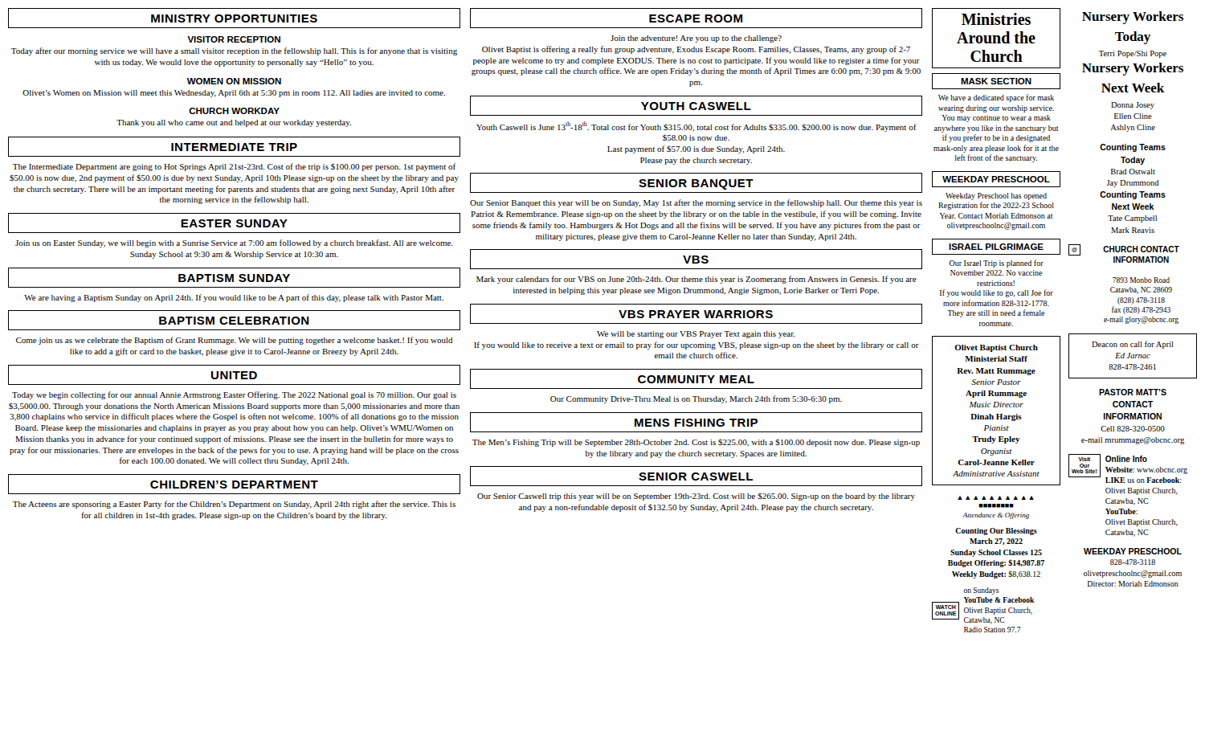Ministry Opportunities
Visitor Reception
Today after our morning service we will have a small visitor reception in the fellowship hall. This is for anyone that is visiting with us today. We would love the opportunity to personally say “Hello” to you.
Women on Mission
Olivet’s Women on Mission will meet this Wednesday, April 6th at 5:30 pm in room 112. All ladies are invited to come.
Church Workday
Thank you all who came out and helped at our workday yesterday.
Intermediate Trip
The Intermediate Department are going to Hot Springs April 21st-23rd. Cost of the trip is $100.00 per person. 1st payment of $50.00 is now due, 2nd payment of $50.00 is due by next Sunday, April 10th Please sign-up on the sheet by the library and pay the church secretary. There will be an important meeting for parents and students that are going next Sunday, April 10th after the morning service in the fellowship hall.
Easter Sunday
Join us on Easter Sunday, we will begin with a Sunrise Service at 7:00 am followed by a church breakfast. All are welcome.
Sunday School at 9:30 am & Worship Service at 10:30 am.
Baptism Sunday
We are having a Baptism Sunday on April 24th. If you would like to be A part of this day, please talk with Pastor Matt.
Baptism Celebration
Come join us as we celebrate the Baptism of Grant Rummage. We will be putting together a welcome basket.! If you would like to add a gift or card to the basket, please give it to Carol-Jeanne or Breezy by April 24th.
United
Today we begin collecting for our annual Annie Armstrong Easter Offering. The 2022 National goal is 70 million. Our goal is $3,5000.00. Through your donations the North American Missions Board supports more than 5,000 missionaries and more than 3,800 chaplains who service in difficult places where the Gospel is often not welcome. 100% of all donations go to the mission Board. Please keep the missionaries and chaplains in prayer as you pray about how you can help. Olivet’s WMU/Women on Mission thanks you in advance for your continued support of missions. Please see the insert in the bulletin for more ways to pray for our missionaries. There are envelopes in the back of the pews for you to use. A praying hand will be place on the cross for each 100.00 donated. We will collect thru Sunday, April 24th.
Children’s Department
The Acteens are sponsoring a Easter Party for the Children’s Department on Sunday, April 24th right after the service. This is for all children in 1st-4th grades. Please sign-up on the Children’s board by the library.
Escape Room
Join the adventure! Are you up to the challenge?
Olivet Baptist is offering a really fun group adventure, Exodus Escape Room. Families, Classes, Teams, any group of 2-7 people are welcome to try and complete EXODUS. There is no cost to participate. If you would like to register a time for your groups quest, please call the church office. We are open Friday’s during the month of April Times are 6:00 pm, 7:30 pm & 9:00 pm.
Youth Caswell
Youth Caswell is June 13th-18th. Total cost for Youth $315.00, total cost for Adults $335.00. $200.00 is now due. Payment of $58.00 is now due.
Last payment of $57.00 is due Sunday, April 24th.
Please pay the church secretary.
Senior Banquet
Our Senior Banquet this year will be on Sunday, May 1st after the morning service in the fellowship hall. Our theme this year is Patriot & Remembrance. Please sign-up on the sheet by the library or on the table in the vestibule, if you will be coming. Invite some friends & family too. Hamburgers & Hot Dogs and all the fixins will be served. If you have any pictures from the past or military pictures, please give them to Carol-Jeanne Keller no later than Sunday, April 24th.
VBS
Mark your calendars for our VBS on June 20th-24th. Our theme this year is Zoomerang from Answers in Genesis. If you are interested in helping this year please see Migon Drummond, Angie Sigmon, Lorie Barker or Terri Pope.
VBS Prayer Warriors
We will be starting our VBS Prayer Text again this year.
If you would like to receive a text or email to pray for our upcoming VBS, please sign-up on the sheet by the library or call or email the church office.
Community Meal
Our Community Drive-Thru Meal is on Thursday, March 24th from 5:30-6:30 pm.
Mens Fishing Trip
The Men’s Fishing Trip will be September 28th-October 2nd. Cost is $225.00, with a $100.00 deposit now due. Please sign-up by the library and pay the church secretary. Spaces are limited.
Senior Caswell
Our Senior Caswell trip this year will be on September 19th-23rd. Cost will be $265.00. Sign-up on the board by the library and pay a non-refundable deposit of $132.50 by Sunday, April 24th. Please pay the church secretary.
Ministries Around the Church
Mask Section
We have a dedicated space for mask wearing during our worship service. You may continue to wear a mask anywhere you like in the sanctuary but if you prefer to be in a designated mask-only area please look for it at the left front of the sanctuary.
Weekday Preschool
Weekday Preschool has opened Registration for the 2022-23 School Year. Contact Moriah Edmonson at olivetpreschoolnc@gmail.com
Israel Pilgrimage
Our Israel Trip is planned for November 2022. No vaccine restrictions!
If you would like to go, call Joe for more information 828-312-1778.
They are still in need a female roommate.
Olivet Baptist Church
Ministerial Staff
Rev. Matt Rummage
Senior Pastor
April Rummage
Music Director
Dinah Hargis
Pianist
Trudy Epley
Organist
Carol-Jeanne Keller
Administrative Assistant
▲▲▲▲▲▲▲▲▲▲
■■■■■■■■
Attendance & Offering
Counting Our Blessings
March 27, 2022
Sunday School Classes 125
Budget Offering: $14,987.87
Weekly Budget: $8,638.12
WATCH
ONLINE
on Sundays
YouTube & Facebook
Olivet Baptist Church, Catawba, NC
Radio Station 97.7
Nursery Workers
Today
Terri Pope/Shi Pope
Nursery Workers
Next Week
Donna Josey
Ellen Cline
Ashlyn Cline
Counting Teams
Today
Brad Ostwalt
Jay Drummond
Counting Teams
Next Week
Tate Campbell
Mark Reavis
@
CHURCH CONTACT
INFORMATION
7893 Monbo Road
Catawba, NC 28609
(828) 478-3118
fax (828) 478-2943
e-mail glory@obcnc.org
Deacon on call for April
Ed Jarnac
828-478-2461
PASTOR MATT’S
CONTACT
INFORMATION
Cell 828-320-0500
e-mail mrummage@obcnc.org
Visit
Our
Web Site!
Online Info
Website: www.obcnc.org
LIKE us on Facebook:
Olivet Baptist Church, Catawba, NC
YouTube:
Olivet Baptist Church, Catawba, NC
WEEKDAY PRESCHOOL
828-478-3118
olivetpreschoolnc@gmail.com
Director: Moriah Edmonson